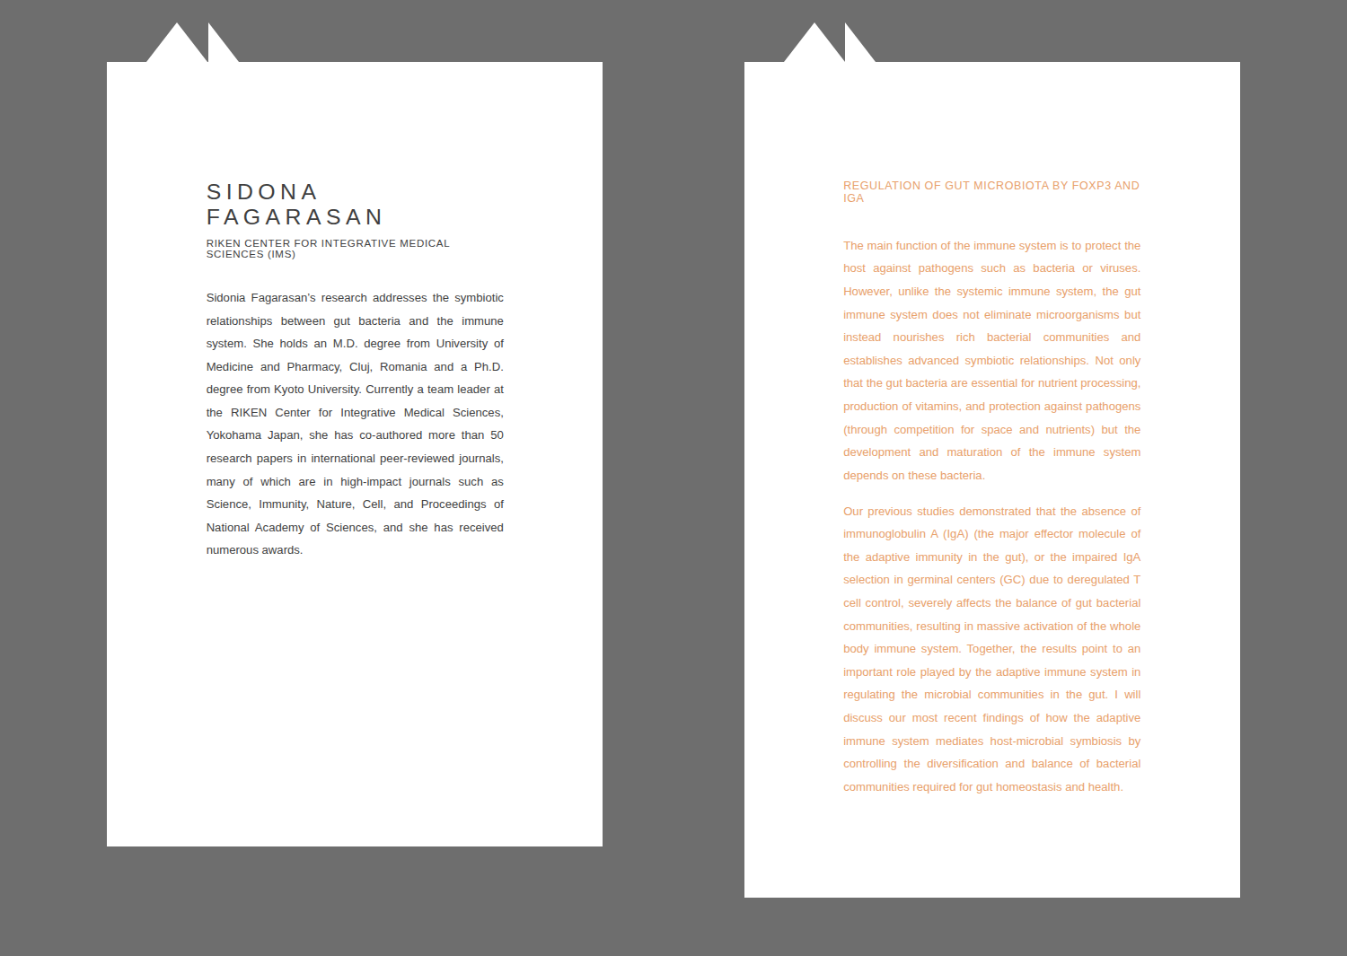Sidona Fagarasan
RIKEN Center for Integrative Medical Sciences (IMS)
Sidonia Fagarasan’s research addresses the symbiotic relationships between gut bacteria and the immune system. She holds an M.D. degree from University of Medicine and Pharmacy, Cluj, Romania and a Ph.D. degree from Kyoto University. Currently a team leader at the RIKEN Center for Integrative Medical Sciences, Yokohama Japan, she has co-authored more than 50 research papers in international peer-reviewed journals, many of which are in high-impact journals such as Science, Immunity, Nature, Cell, and Proceedings of National Academy of Sciences, and she has received numerous awards.
Regulation of Gut Microbiota by Foxp3 and IgA
The main function of the immune system is to protect the host against pathogens such as bacteria or viruses. However, unlike the systemic immune system, the gut immune system does not eliminate microorganisms but instead nourishes rich bacterial communities and establishes advanced symbiotic relationships. Not only that the gut bacteria are essential for nutrient processing, production of vitamins, and protection against pathogens (through competition for space and nutrients) but the development and maturation of the immune system depends on these bacteria.
Our previous studies demonstrated that the absence of immunoglobulin A (IgA) (the major effector molecule of the adaptive immunity in the gut), or the impaired IgA selection in germinal centers (GC) due to deregulated T cell control, severely affects the balance of gut bacterial communities, resulting in massive activation of the whole body immune system. Together, the results point to an important role played by the adaptive immune system in regulating the microbial communities in the gut. I will discuss our most recent findings of how the adaptive immune system mediates host-microbial symbiosis by controlling the diversification and balance of bacterial communities required for gut homeostasis and health.